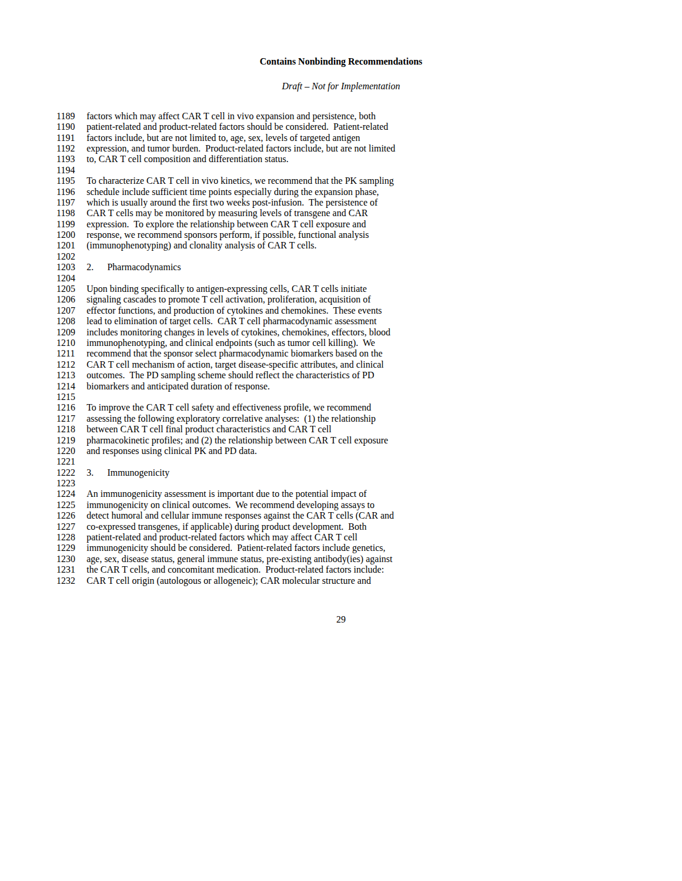Contains Nonbinding Recommendations
Draft – Not for Implementation
| 1189 | factors which may affect CAR T cell in vivo expansion and persistence, both |
| 1190 | patient-related and product-related factors should be considered. Patient-related |
| 1191 | factors include, but are not limited to, age, sex, levels of targeted antigen |
| 1192 | expression, and tumor burden. Product-related factors include, but are not limited |
| 1193 | to, CAR T cell composition and differentiation status. |
| 1194 | |
| 1195 | To characterize CAR T cell in vivo kinetics, we recommend that the PK sampling |
| 1196 | schedule include sufficient time points especially during the expansion phase, |
| 1197 | which is usually around the first two weeks post-infusion. The persistence of |
| 1198 | CAR T cells may be monitored by measuring levels of transgene and CAR |
| 1199 | expression. To explore the relationship between CAR T cell exposure and |
| 1200 | response, we recommend sponsors perform, if possible, functional analysis |
| 1201 | (immunophenotyping) and clonality analysis of CAR T cells. |
| 1202 | |
| 1203 | 2. Pharmacodynamics |
| 1204 | |
| 1205 | Upon binding specifically to antigen-expressing cells, CAR T cells initiate |
| 1206 | signaling cascades to promote T cell activation, proliferation, acquisition of |
| 1207 | effector functions, and production of cytokines and chemokines. These events |
| 1208 | lead to elimination of target cells. CAR T cell pharmacodynamic assessment |
| 1209 | includes monitoring changes in levels of cytokines, chemokines, effectors, blood |
| 1210 | immunophenotyping, and clinical endpoints (such as tumor cell killing). We |
| 1211 | recommend that the sponsor select pharmacodynamic biomarkers based on the |
| 1212 | CAR T cell mechanism of action, target disease-specific attributes, and clinical |
| 1213 | outcomes. The PD sampling scheme should reflect the characteristics of PD |
| 1214 | biomarkers and anticipated duration of response. |
| 1215 | |
| 1216 | To improve the CAR T cell safety and effectiveness profile, we recommend |
| 1217 | assessing the following exploratory correlative analyses: (1) the relationship |
| 1218 | between CAR T cell final product characteristics and CAR T cell |
| 1219 | pharmacokinetic profiles; and (2) the relationship between CAR T cell exposure |
| 1220 | and responses using clinical PK and PD data. |
| 1221 | |
| 1222 | 3. Immunogenicity |
| 1223 | |
| 1224 | An immunogenicity assessment is important due to the potential impact of |
| 1225 | immunogenicity on clinical outcomes. We recommend developing assays to |
| 1226 | detect humoral and cellular immune responses against the CAR T cells (CAR and |
| 1227 | co-expressed transgenes, if applicable) during product development. Both |
| 1228 | patient-related and product-related factors which may affect CAR T cell |
| 1229 | immunogenicity should be considered. Patient-related factors include genetics, |
| 1230 | age, sex, disease status, general immune status, pre-existing antibody(ies) against |
| 1231 | the CAR T cells, and concomitant medication. Product-related factors include: |
| 1232 | CAR T cell origin (autologous or allogeneic); CAR molecular structure and |
29